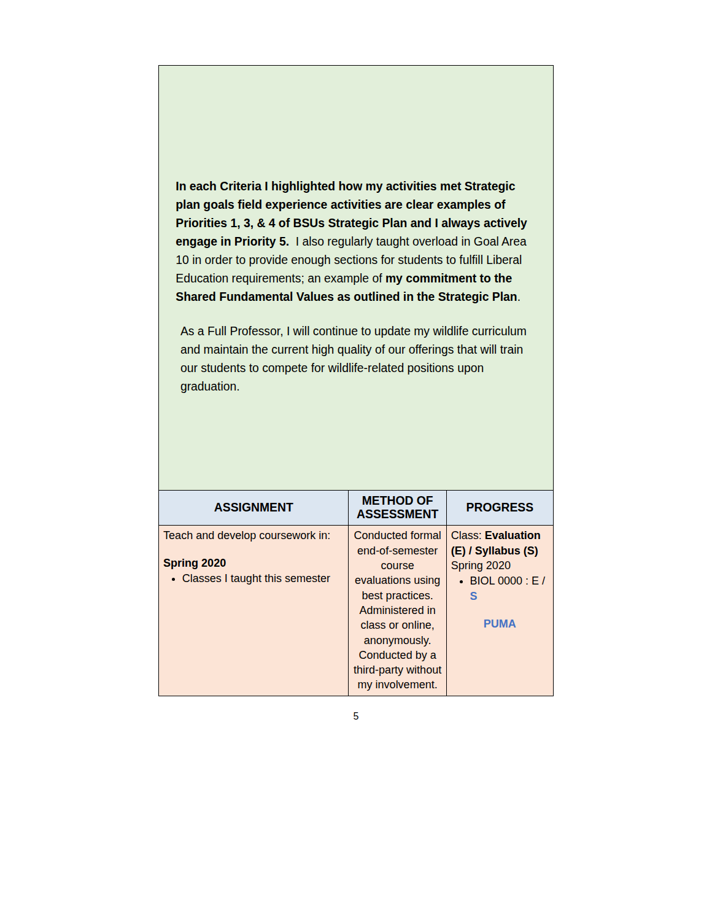In each Criteria I highlighted how my activities met Strategic plan goals field experience activities are clear examples of Priorities 1, 3, & 4 of BSUs Strategic Plan and I always actively engage in Priority 5. I also regularly taught overload in Goal Area 10 in order to provide enough sections for students to fulfill Liberal Education requirements; an example of my commitment to the Shared Fundamental Values as outlined in the Strategic Plan.
As a Full Professor, I will continue to update my wildlife curriculum and maintain the current high quality of our offerings that will train our students to compete for wildlife-related positions upon graduation.
| ASSIGNMENT | METHOD OF ASSESSMENT | PROGRESS |
| --- | --- | --- |
| Teach and develop coursework in: Spring 2020 Classes I taught this semester | Conducted formal end-of-semester course evaluations using best practices. Administered in class or online, anonymously. Conducted by a third-party without my involvement. | Class: Evaluation (E) / Syllabus (S) Spring 2020 BIOL 0000 : E / S PUMA |
5